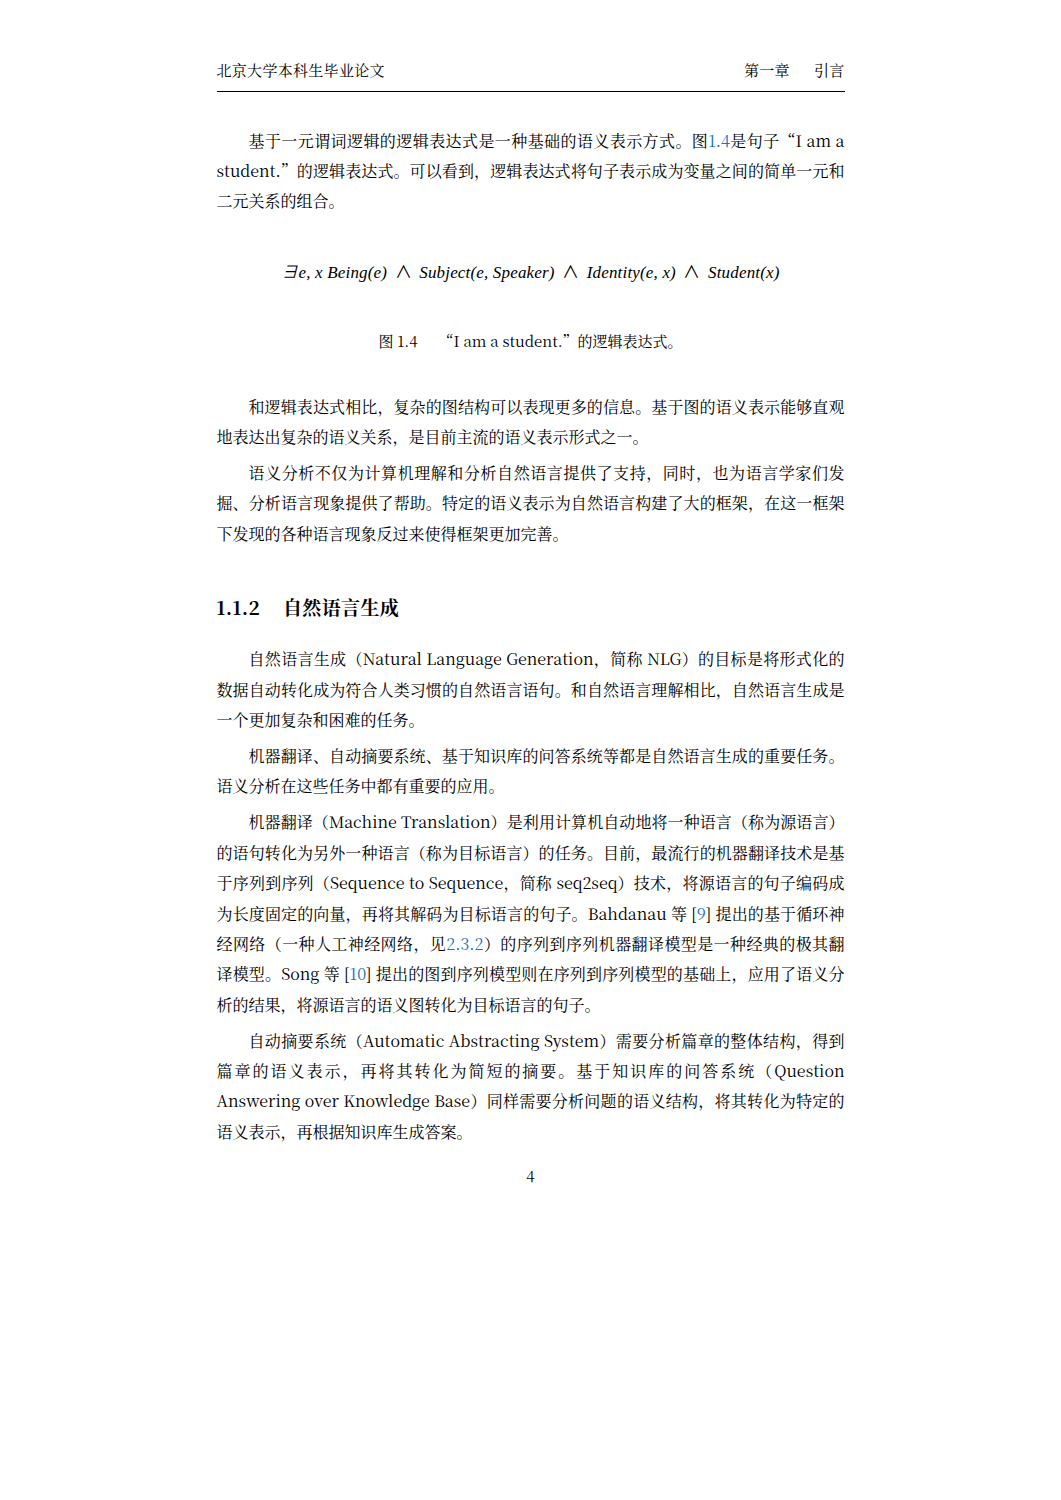北京大学本科生毕业论文
第一章引言
基于一元谓词逻辑的逻辑表达式是一种基础的语义表示方式。图1.4是句子“I am a student.”的逻辑表达式。可以看到，逻辑表达式将句子表示成为变量之间的简单一元和二元关系的组合。
∃e, x Being(e) ∧ Subject(e, Speaker) ∧ Identity(e, x) ∧ Student(x)
图 1.4“I am a student.”的逻辑表达式。
和逻辑表达式相比，复杂的图结构可以表现更多的信息。基于图的语义表示能够直观地表达出复杂的语义关系，是目前主流的语义表示形式之一。
语义分析不仅为计算机理解和分析自然语言提供了支持，同时，也为语言学家们发掘、分析语言现象提供了帮助。特定的语义表示为自然语言构建了大的框架，在这一框架下发现的各种语言现象反过来使得框架更加完善。
1.1.2自然语言生成
自然语言生成（Natural Language Generation，简称 NLG）的目标是将形式化的数据自动转化成为符合人类习惯的自然语言语句。和自然语言理解相比，自然语言生成是一个更加复杂和困难的任务。
机器翻译、自动摘要系统、基于知识库的问答系统等都是自然语言生成的重要任务。语义分析在这些任务中都有重要的应用。
机器翻译（Machine Translation）是利用计算机自动地将一种语言（称为源语言）的语句转化为另外一种语言（称为目标语言）的任务。目前，最流行的机器翻译技术是基于序列到序列（Sequence to Sequence，简称 seq2seq）技术，将源语言的句子编码成为长度固定的向量，再将其解码为目标语言的句子。Bahdanau 等 [9] 提出的基于循环神经网络（一种人工神经网络，见2.3.2）的序列到序列机器翻译模型是一种经典的极其翻译模型。Song 等 [10] 提出的图到序列模型则在序列到序列模型的基础上，应用了语义分析的结果，将源语言的语义图转化为目标语言的句子。
自动摘要系统（Automatic Abstracting System）需要分析篇章的整体结构，得到篇章的语义表示，再将其转化为简短的摘要。基于知识库的问答系统（Question Answering over Knowledge Base）同样需要分析问题的语义结构，将其转化为特定的语义表示，再根据知识库生成答案。
4